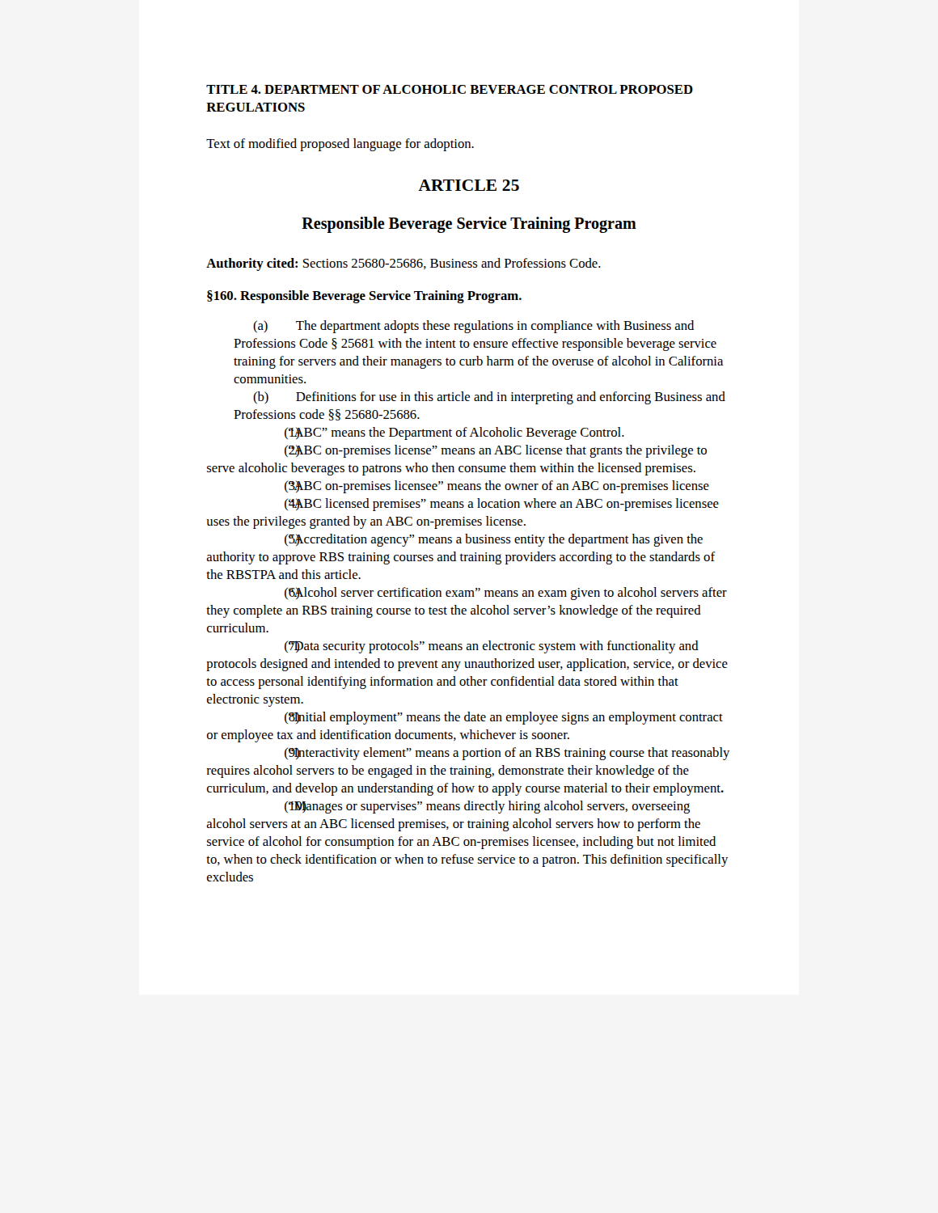Title 4. Department of Alcoholic Beverage Control Proposed Regulations
Text of modified proposed language for adoption.
ARTICLE 25
Responsible Beverage Service Training Program
Authority cited: Sections 25680-25686, Business and Professions Code.
§160. Responsible Beverage Service Training Program.
(a) The department adopts these regulations in compliance with Business and Professions Code § 25681 with the intent to ensure effective responsible beverage service training for servers and their managers to curb harm of the overuse of alcohol in California communities.
(b) Definitions for use in this article and in interpreting and enforcing Business and Professions code §§ 25680-25686.
(1)“ABC” means the Department of Alcoholic Beverage Control.
(2)“ABC on-premises license” means an ABC license that grants the privilege to serve alcoholic beverages to patrons who then consume them within the licensed premises.
(3)“ABC on-premises licensee” means the owner of an ABC on-premises license
(4)“ABC licensed premises” means a location where an ABC on-premises licensee uses the privileges granted by an ABC on-premises license.
(5)“Accreditation agency” means a business entity the department has given the authority to approve RBS training courses and training providers according to the standards of the RBSTPA and this article.
(6)“Alcohol server certification exam” means an exam given to alcohol servers after they complete an RBS training course to test the alcohol server’s knowledge of the required curriculum.
(7)“Data security protocols” means an electronic system with functionality and protocols designed and intended to prevent any unauthorized user, application, service, or device to access personal identifying information and other confidential data stored within that electronic system.
(8)“Initial employment” means the date an employee signs an employment contract or employee tax and identification documents, whichever is sooner.
(9)“Interactivity element” means a portion of an RBS training course that reasonably requires alcohol servers to be engaged in the training, demonstrate their knowledge of the curriculum, and develop an understanding of how to apply course material to their employment.
(10)“Manages or supervises” means directly hiring alcohol servers, overseeing alcohol servers at an ABC licensed premises, or training alcohol servers how to perform the service of alcohol for consumption for an ABC on-premises licensee, including but not limited to, when to check identification or when to refuse service to a patron. This definition specifically excludes